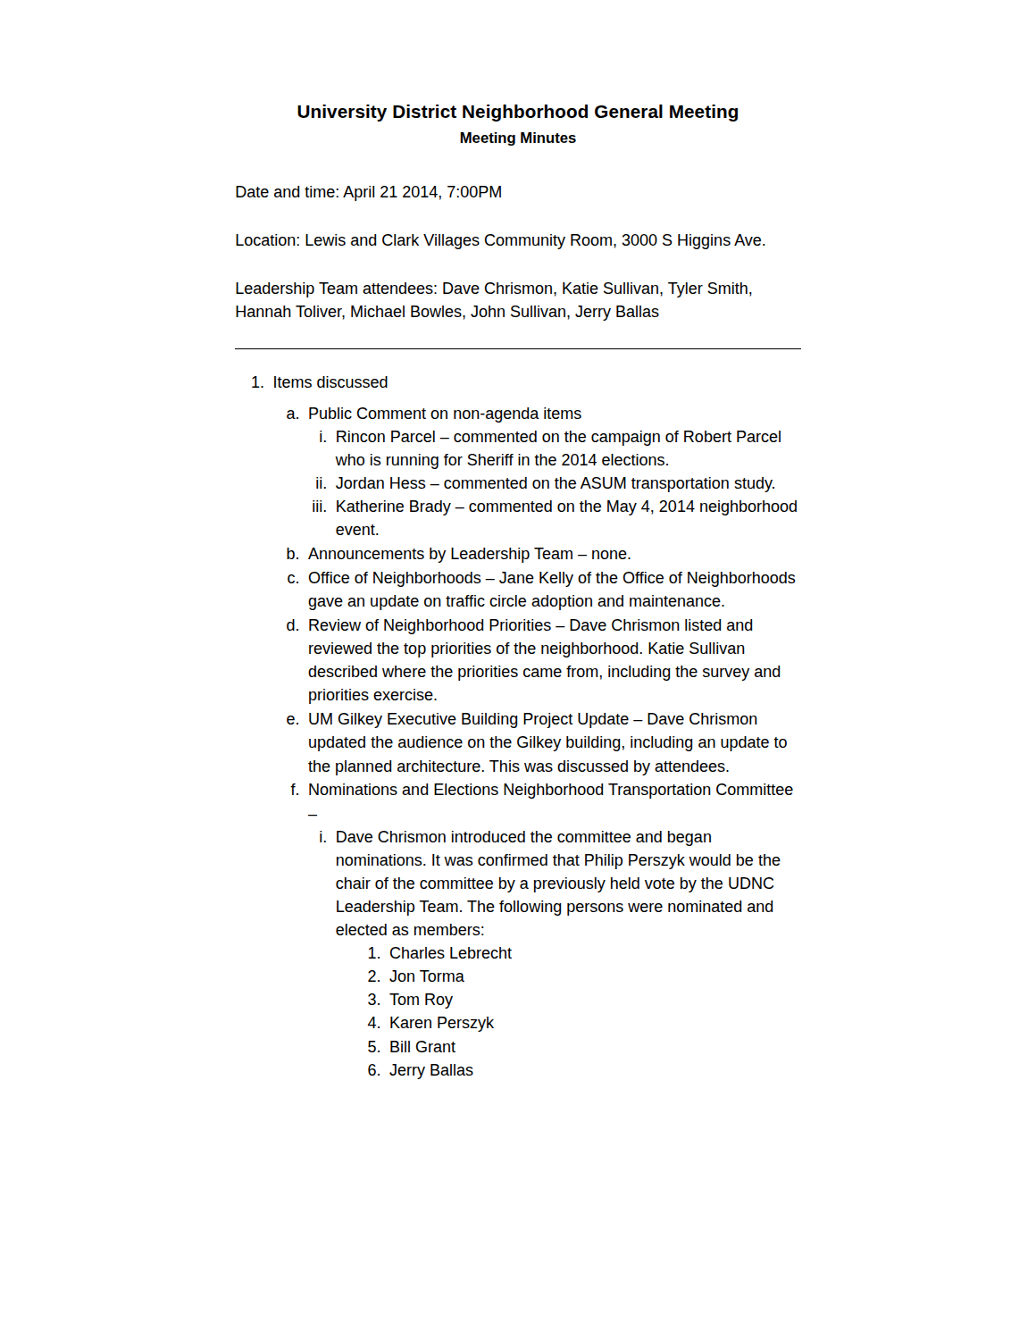University District Neighborhood General Meeting
Meeting Minutes
Date and time: April 21 2014, 7:00PM
Location: Lewis and Clark Villages Community Room, 3000 S Higgins Ave.
Leadership Team attendees: Dave Chrismon, Katie Sullivan, Tyler Smith, Hannah Toliver, Michael Bowles, John Sullivan, Jerry Ballas
Items discussed
Public Comment on non-agenda items
Rincon Parcel – commented on the campaign of Robert Parcel who is running for Sheriff in the 2014 elections.
Jordan Hess – commented on the ASUM transportation study.
Katherine Brady – commented on the May 4, 2014 neighborhood event.
Announcements by Leadership Team – none.
Office of Neighborhoods – Jane Kelly of the Office of Neighborhoods gave an update on traffic circle adoption and maintenance.
Review of Neighborhood Priorities – Dave Chrismon listed and reviewed the top priorities of the neighborhood. Katie Sullivan described where the priorities came from, including the survey and priorities exercise.
UM Gilkey Executive Building Project Update – Dave Chrismon updated the audience on the Gilkey building, including an update to the planned architecture. This was discussed by attendees.
Nominations and Elections Neighborhood Transportation Committee –
Dave Chrismon introduced the committee and began nominations. It was confirmed that Philip Perszyk would be the chair of the committee by a previously held vote by the UDNC Leadership Team. The following persons were nominated and elected as members:
Charles Lebrecht
Jon Torma
Tom Roy
Karen Perszyk
Bill Grant
Jerry Ballas